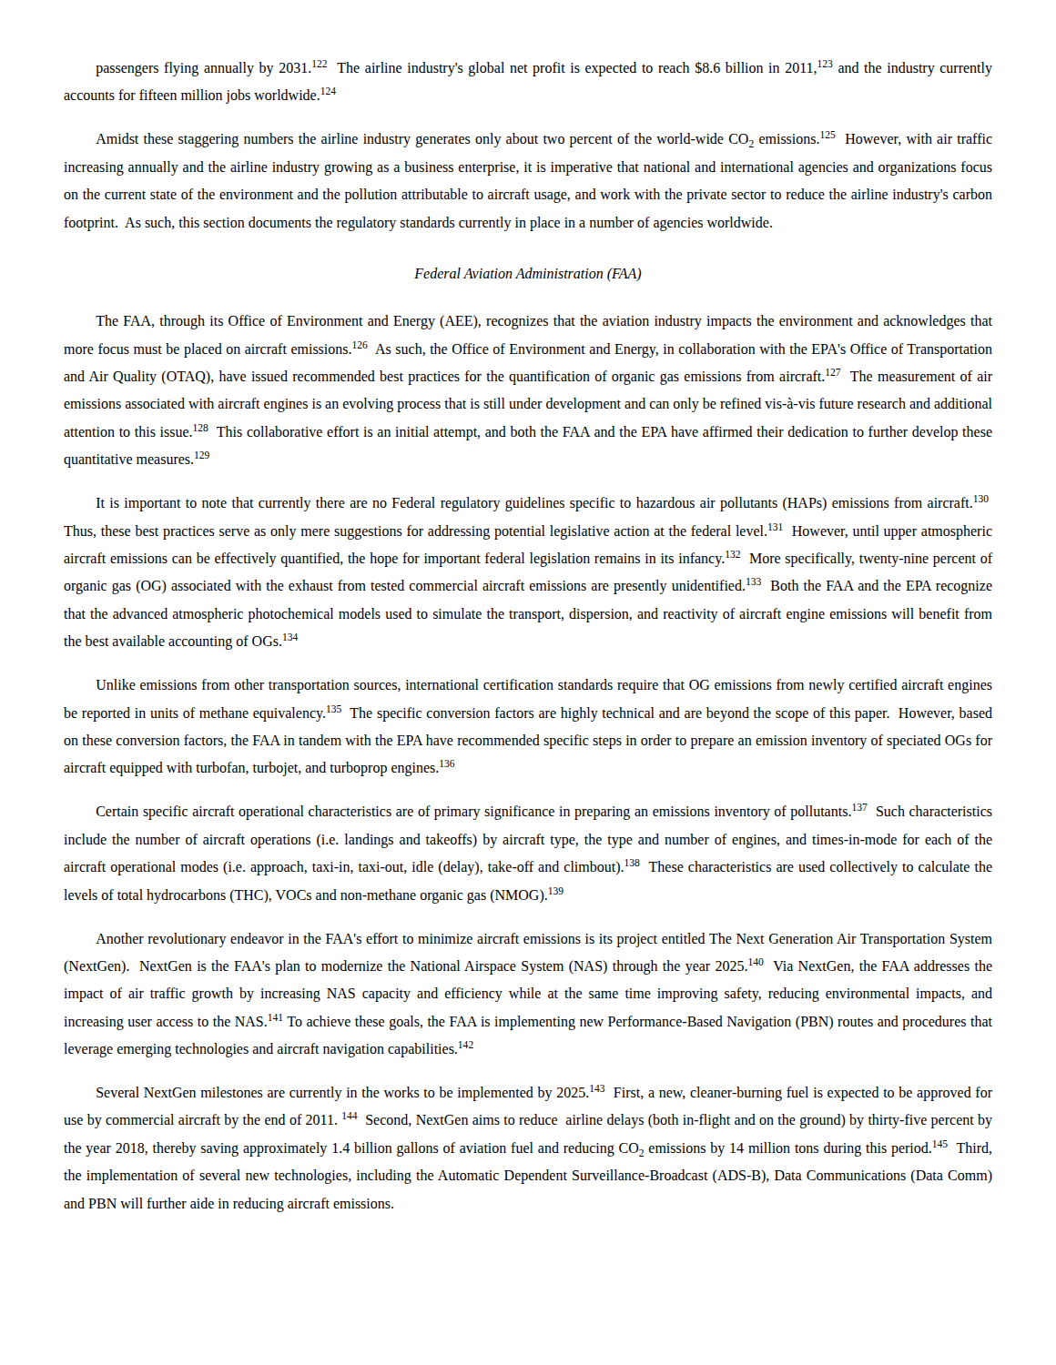passengers flying annually by 2031.122 The airline industry's global net profit is expected to reach $8.6 billion in 2011,123 and the industry currently accounts for fifteen million jobs worldwide.124
Amidst these staggering numbers the airline industry generates only about two percent of the world-wide CO2 emissions.125 However, with air traffic increasing annually and the airline industry growing as a business enterprise, it is imperative that national and international agencies and organizations focus on the current state of the environment and the pollution attributable to aircraft usage, and work with the private sector to reduce the airline industry's carbon footprint. As such, this section documents the regulatory standards currently in place in a number of agencies worldwide.
Federal Aviation Administration (FAA)
The FAA, through its Office of Environment and Energy (AEE), recognizes that the aviation industry impacts the environment and acknowledges that more focus must be placed on aircraft emissions.126 As such, the Office of Environment and Energy, in collaboration with the EPA's Office of Transportation and Air Quality (OTAQ), have issued recommended best practices for the quantification of organic gas emissions from aircraft.127 The measurement of air emissions associated with aircraft engines is an evolving process that is still under development and can only be refined vis-à-vis future research and additional attention to this issue.128 This collaborative effort is an initial attempt, and both the FAA and the EPA have affirmed their dedication to further develop these quantitative measures.129
It is important to note that currently there are no Federal regulatory guidelines specific to hazardous air pollutants (HAPs) emissions from aircraft.130 Thus, these best practices serve as only mere suggestions for addressing potential legislative action at the federal level.131 However, until upper atmospheric aircraft emissions can be effectively quantified, the hope for important federal legislation remains in its infancy.132 More specifically, twenty-nine percent of organic gas (OG) associated with the exhaust from tested commercial aircraft emissions are presently unidentified.133 Both the FAA and the EPA recognize that the advanced atmospheric photochemical models used to simulate the transport, dispersion, and reactivity of aircraft engine emissions will benefit from the best available accounting of OGs.134
Unlike emissions from other transportation sources, international certification standards require that OG emissions from newly certified aircraft engines be reported in units of methane equivalency.135 The specific conversion factors are highly technical and are beyond the scope of this paper. However, based on these conversion factors, the FAA in tandem with the EPA have recommended specific steps in order to prepare an emission inventory of speciated OGs for aircraft equipped with turbofan, turbojet, and turboprop engines.136
Certain specific aircraft operational characteristics are of primary significance in preparing an emissions inventory of pollutants.137 Such characteristics include the number of aircraft operations (i.e. landings and takeoffs) by aircraft type, the type and number of engines, and times-in-mode for each of the aircraft operational modes (i.e. approach, taxi-in, taxi-out, idle (delay), take-off and climbout).138 These characteristics are used collectively to calculate the levels of total hydrocarbons (THC), VOCs and non-methane organic gas (NMOG).139
Another revolutionary endeavor in the FAA's effort to minimize aircraft emissions is its project entitled The Next Generation Air Transportation System (NextGen). NextGen is the FAA's plan to modernize the National Airspace System (NAS) through the year 2025.140 Via NextGen, the FAA addresses the impact of air traffic growth by increasing NAS capacity and efficiency while at the same time improving safety, reducing environmental impacts, and increasing user access to the NAS.141 To achieve these goals, the FAA is implementing new Performance-Based Navigation (PBN) routes and procedures that leverage emerging technologies and aircraft navigation capabilities.142
Several NextGen milestones are currently in the works to be implemented by 2025.143 First, a new, cleaner-burning fuel is expected to be approved for use by commercial aircraft by the end of 2011. 144 Second, NextGen aims to reduce airline delays (both in-flight and on the ground) by thirty-five percent by the year 2018, thereby saving approximately 1.4 billion gallons of aviation fuel and reducing CO2 emissions by 14 million tons during this period.145 Third, the implementation of several new technologies, including the Automatic Dependent Surveillance-Broadcast (ADS-B), Data Communications (Data Comm) and PBN will further aide in reducing aircraft emissions.